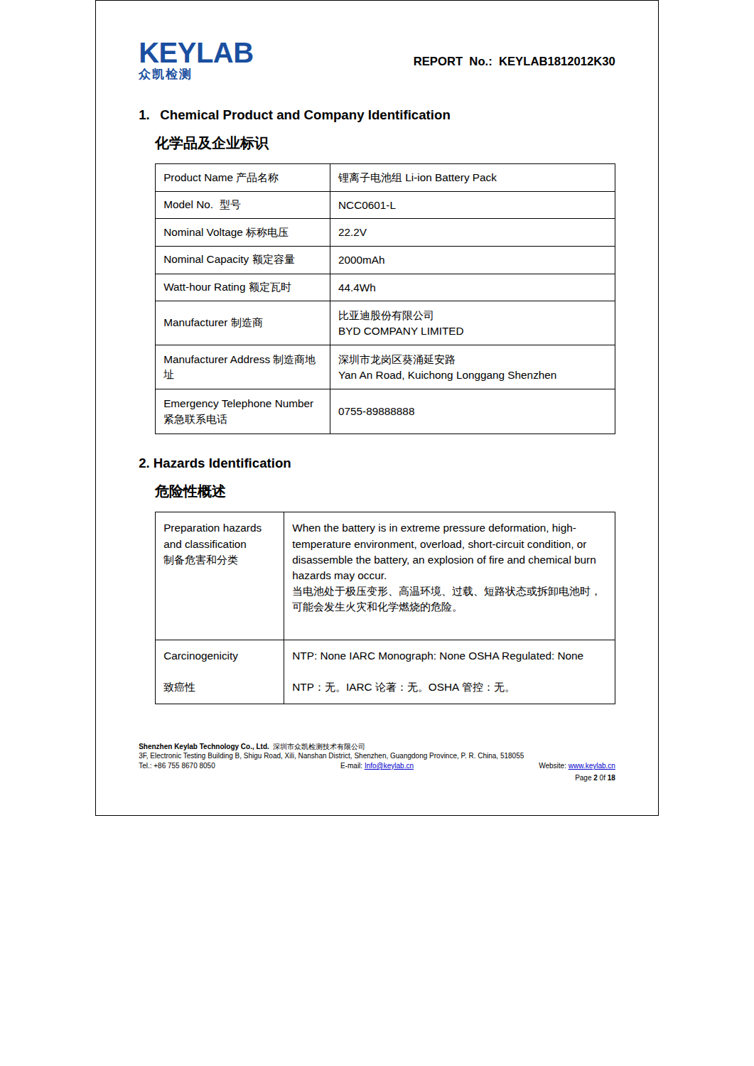KEY LAB
众凯检测
REPORT No.: KEYLAB1812012K30
1. Chemical Product and Company Identification
化学品及企业标识
| Product Name 产品名称 | 锂离子电池组 Li-ion Battery Pack |
| Model No. 型号 | NCC0601-L |
| Nominal Voltage 标称电压 | 22.2V |
| Nominal Capacity 额定容量 | 2000mAh |
| Watt-hour Rating 额定瓦时 | 44.4Wh |
| Manufacturer 制造商 | 比亚迪股份有限公司 BYD COMPANY LIMITED |
| Manufacturer Address 制造商地址 | 深圳市龙岗区葵涌延安路 Yan An Road, Kuichong Longgang Shenzhen |
| Emergency Telephone Number 紧急联系电话 | 0755-89888888 |
2. Hazards Identification
危险性概述
| Preparation hazards and classification 制备危害和分类 | When the battery is in extreme pressure deformation, high-temperature environment, overload, short-circuit condition, or disassemble the battery, an explosion of fire and chemical burn hazards may occur. 当电池处于极压变形、高温环境、过载、短路状态或拆卸电池时，可能会发生火灾和化学燃烧的危险。 |
| Carcinogenicity 致癌性 | NTP: None IARC Monograph: None OSHA Regulated: None NTP：无。IARC 论著：无。OSHA 管控：无。 |
Shenzhen Keylab Technology Co., Ltd. 深圳市众凯检测技术有限公司
3F, Electronic Testing Building B, Shigu Road, Xili, Nanshan District, Shenzhen, Guangdong Province, P. R. China, 518055
Tel.: +86 755 8670 8050 E-mail: Info@keylab.cn Website: www.keylab.cn
Page 2 0f 18